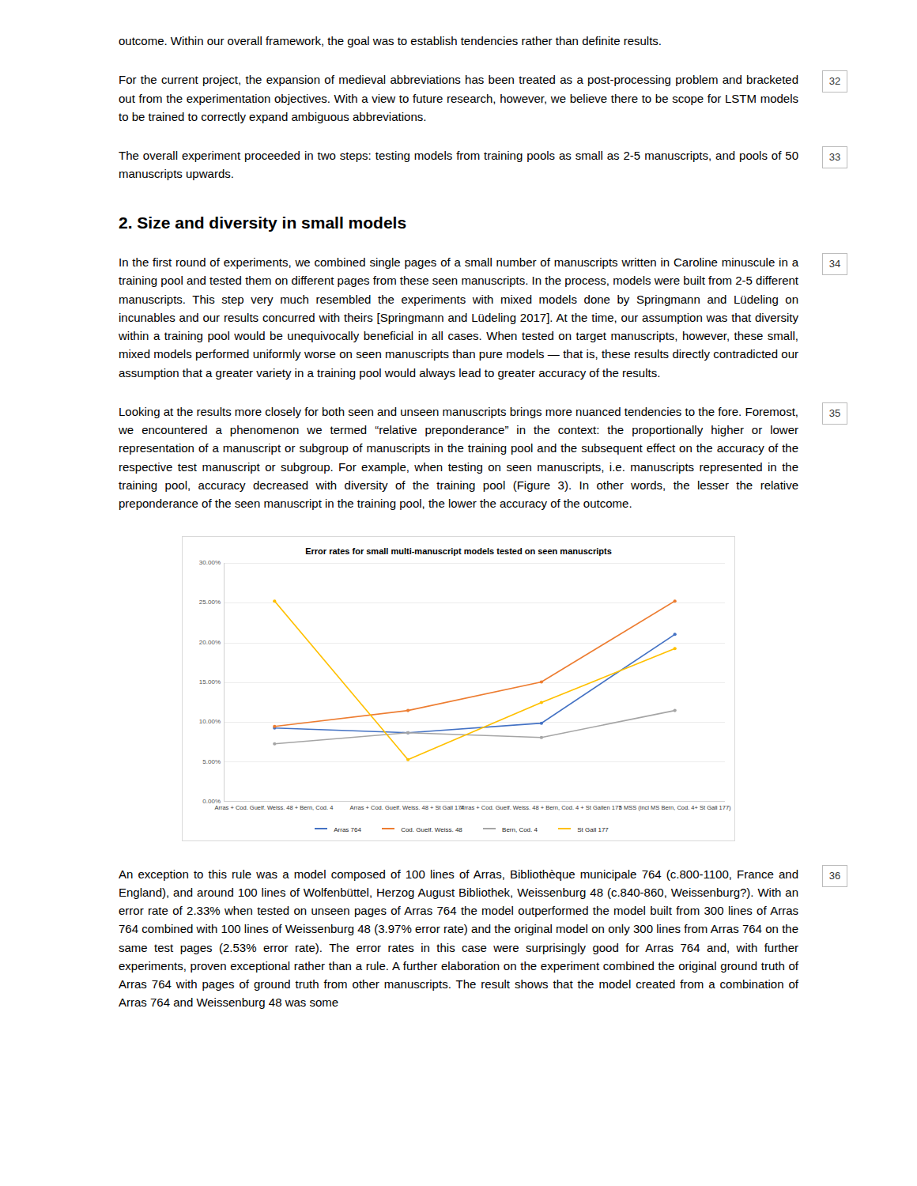outcome. Within our overall framework, the goal was to establish tendencies rather than definite results.
32
For the current project, the expansion of medieval abbreviations has been treated as a post-processing problem and bracketed out from the experimentation objectives. With a view to future research, however, we believe there to be scope for LSTM models to be trained to correctly expand ambiguous abbreviations.
33
The overall experiment proceeded in two steps: testing models from training pools as small as 2-5 manuscripts, and pools of 50 manuscripts upwards.
2. Size and diversity in small models
34
In the first round of experiments, we combined single pages of a small number of manuscripts written in Caroline minuscule in a training pool and tested them on different pages from these seen manuscripts. In the process, models were built from 2-5 different manuscripts. This step very much resembled the experiments with mixed models done by Springmann and Lüdeling on incunables and our results concurred with theirs [Springmann and Lüdeling 2017]. At the time, our assumption was that diversity within a training pool would be unequivocally beneficial in all cases. When tested on target manuscripts, however, these small, mixed models performed uniformly worse on seen manuscripts than pure models — that is, these results directly contradicted our assumption that a greater variety in a training pool would always lead to greater accuracy of the results.
35
Looking at the results more closely for both seen and unseen manuscripts brings more nuanced tendencies to the fore. Foremost, we encountered a phenomenon we termed “relative preponderance” in the context: the proportionally higher or lower representation of a manuscript or subgroup of manuscripts in the training pool and the subsequent effect on the accuracy of the respective test manuscript or subgroup. For example, when testing on seen manuscripts, i.e. manuscripts represented in the training pool, accuracy decreased with diversity of the training pool (Figure 3). In other words, the lesser the relative preponderance of the seen manuscript in the training pool, the lower the accuracy of the outcome.
Error rates for small multi-manuscript models tested on seen manuscripts
30.00% 25.00% 20.00% 15.00% 10.00% 5.00% 0.00%
Arras + Cod. Guelf. Weiss. 48 + Bern, Cod. 4 Arras + Cod. Guelf. Weiss. 48 + St Gall 177 Arras + Cod. Guelf. Weiss. 48 + Bern, Cod. 4 + St Gallen 177 5 MSS (incl MS Bern, Cod. 4+ St Gall 177)
Arras 764 Cod. Guelf. Weiss. 48 Bern, Cod. 4 St Gall 177
36
An exception to this rule was a model composed of 100 lines of Arras, Bibliothèque municipale 764 (c.800-1100, France and England), and around 100 lines of Wolfenbüttel, Herzog August Bibliothek, Weissenburg 48 (c.840-860, Weissenburg?). With an error rate of 2.33% when tested on unseen pages of Arras 764 the model outperformed the model built from 300 lines of Arras 764 combined with 100 lines of Weissenburg 48 (3.97% error rate) and the original model on only 300 lines from Arras 764 on the same test pages (2.53% error rate). The error rates in this case were surprisingly good for Arras 764 and, with further experiments, proven exceptional rather than a rule. A further elaboration on the experiment combined the original ground truth of Arras 764 with pages of ground truth from other manuscripts. The result shows that the model created from a combination of Arras 764 and Weissenburg 48 was some